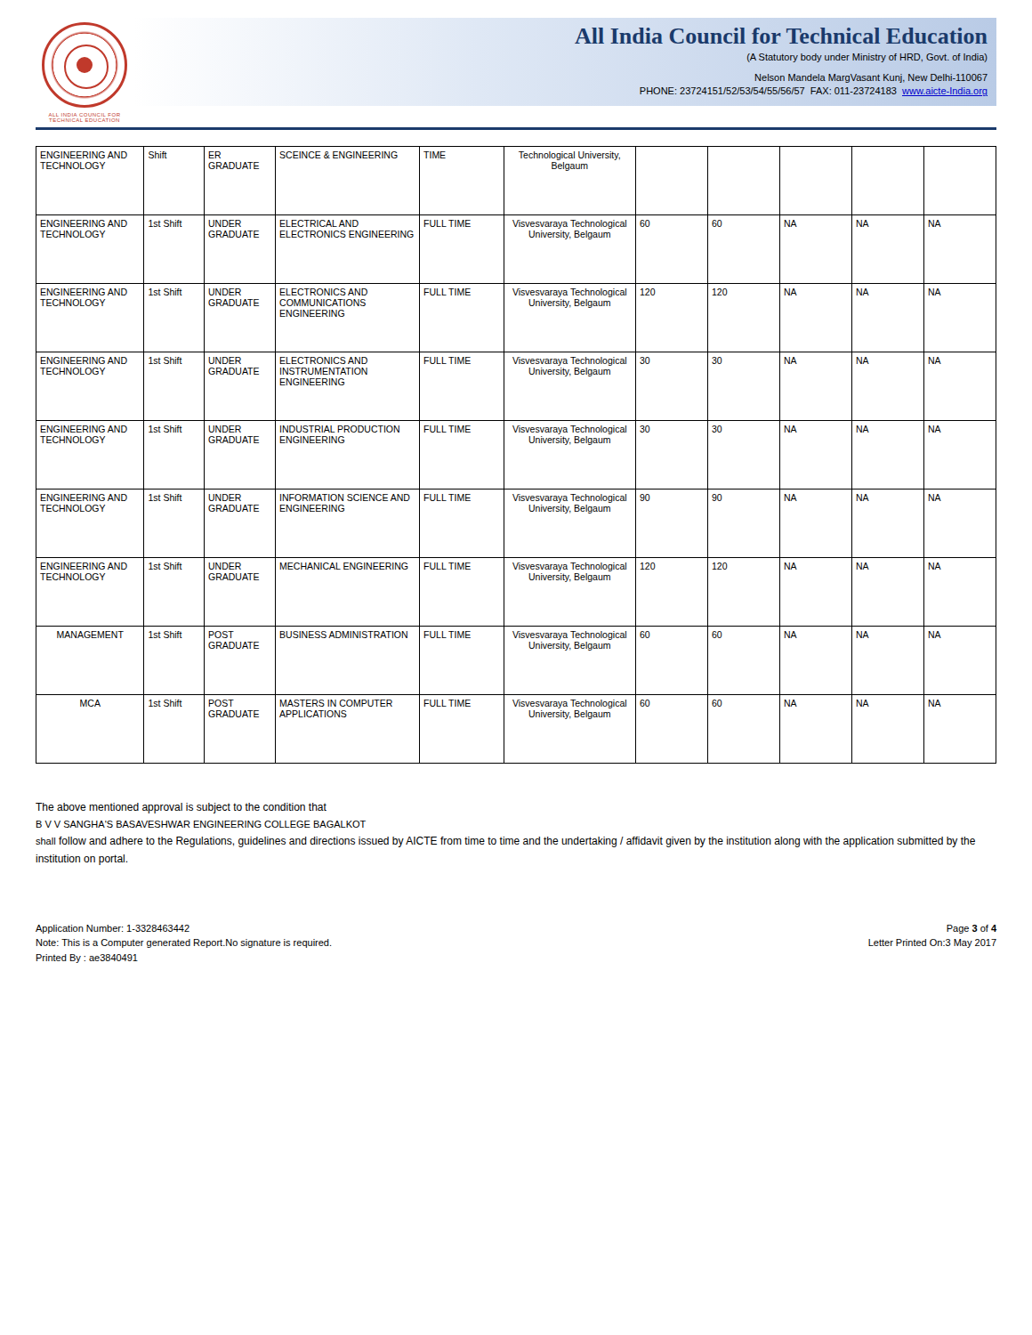ALL INDIA COUNCIL FOR TECHNICAL EDUCATION
All India Council for Technical Education
(A Statutory body under Ministry of HRD, Govt. of India)
Nelson Mandela MargVasant Kunj, New Delhi-110067
PHONE: 23724151/52/53/54/55/56/57 FAX: 011-23724183 www.aicte-India.org
| ENGINEERING AND TECHNOLOGY | Shift | ER GRADUATE | SCEINCE & ENGINEERING | TIME | Technological University, Belgaum | | | | | |
| ENGINEERING AND TECHNOLOGY | 1st Shift | UNDER GRADUATE | ELECTRICAL AND ELECTRONICS ENGINEERING | FULL TIME | Visvesvaraya Technological University, Belgaum | 60 | 60 | NA | NA | NA |
| ENGINEERING AND TECHNOLOGY | 1st Shift | UNDER GRADUATE | ELECTRONICS AND COMMUNICATIONS ENGINEERING | FULL TIME | Visvesvaraya Technological University, Belgaum | 120 | 120 | NA | NA | NA |
| ENGINEERING AND TECHNOLOGY | 1st Shift | UNDER GRADUATE | ELECTRONICS AND INSTRUMENTATION ENGINEERING | FULL TIME | Visvesvaraya Technological University, Belgaum | 30 | 30 | NA | NA | NA |
| ENGINEERING AND TECHNOLOGY | 1st Shift | UNDER GRADUATE | INDUSTRIAL PRODUCTION ENGINEERING | FULL TIME | Visvesvaraya Technological University, Belgaum | 30 | 30 | NA | NA | NA |
| ENGINEERING AND TECHNOLOGY | 1st Shift | UNDER GRADUATE | INFORMATION SCIENCE AND ENGINEERING | FULL TIME | Visvesvaraya Technological University, Belgaum | 90 | 90 | NA | NA | NA |
| ENGINEERING AND TECHNOLOGY | 1st Shift | UNDER GRADUATE | MECHANICAL ENGINEERING | FULL TIME | Visvesvaraya Technological University, Belgaum | 120 | 120 | NA | NA | NA |
| MANAGEMENT | 1st Shift | POST GRADUATE | BUSINESS ADMINISTRATION | FULL TIME | Visvesvaraya Technological University, Belgaum | 60 | 60 | NA | NA | NA |
| MCA | 1st Shift | POST GRADUATE | MASTERS IN COMPUTER APPLICATIONS | FULL TIME | Visvesvaraya Technological University, Belgaum | 60 | 60 | NA | NA | NA |
The above mentioned approval is subject to the condition that
B V V SANGHA'S BASAVESHWAR ENGINEERING COLLEGE BAGALKOT
shall follow and adhere to the Regulations, guidelines and directions issued by AICTE from time to time and the undertaking / affidavit given by the institution along with the application submitted by the institution on portal.
Application Number: 1-3328463442
Note: This is a Computer generated Report.No signature is required.
Printed By : ae3840491
Page 3 of 4
Letter Printed On:3 May 2017